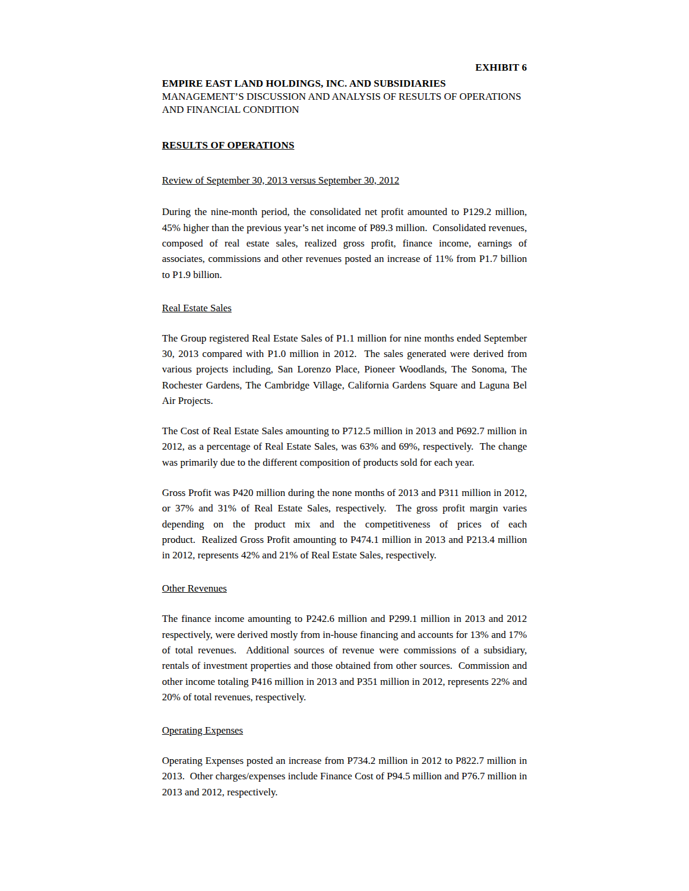EXHIBIT 6
EMPIRE EAST LAND HOLDINGS, INC. AND SUBSIDIARIES
MANAGEMENT’S DISCUSSION AND ANALYSIS OF RESULTS OF OPERATIONS AND FINANCIAL CONDITION
RESULTS OF OPERATIONS
Review of September 30, 2013 versus September 30, 2012
During the nine-month period, the consolidated net profit amounted to P129.2 million, 45% higher than the previous year’s net income of P89.3 million. Consolidated revenues, composed of real estate sales, realized gross profit, finance income, earnings of associates, commissions and other revenues posted an increase of 11% from P1.7 billion to P1.9 billion.
Real Estate Sales
The Group registered Real Estate Sales of P1.1 million for nine months ended September 30, 2013 compared with P1.0 million in 2012. The sales generated were derived from various projects including, San Lorenzo Place, Pioneer Woodlands, The Sonoma, The Rochester Gardens, The Cambridge Village, California Gardens Square and Laguna Bel Air Projects.
The Cost of Real Estate Sales amounting to P712.5 million in 2013 and P692.7 million in 2012, as a percentage of Real Estate Sales, was 63% and 69%, respectively. The change was primarily due to the different composition of products sold for each year.
Gross Profit was P420 million during the none months of 2013 and P311 million in 2012, or 37% and 31% of Real Estate Sales, respectively. The gross profit margin varies depending on the product mix and the competitiveness of prices of each product. Realized Gross Profit amounting to P474.1 million in 2013 and P213.4 million in 2012, represents 42% and 21% of Real Estate Sales, respectively.
Other Revenues
The finance income amounting to P242.6 million and P299.1 million in 2013 and 2012 respectively, were derived mostly from in-house financing and accounts for 13% and 17% of total revenues. Additional sources of revenue were commissions of a subsidiary, rentals of investment properties and those obtained from other sources. Commission and other income totaling P416 million in 2013 and P351 million in 2012, represents 22% and 20% of total revenues, respectively.
Operating Expenses
Operating Expenses posted an increase from P734.2 million in 2012 to P822.7 million in 2013. Other charges/expenses include Finance Cost of P94.5 million and P76.7 million in 2013 and 2012, respectively.